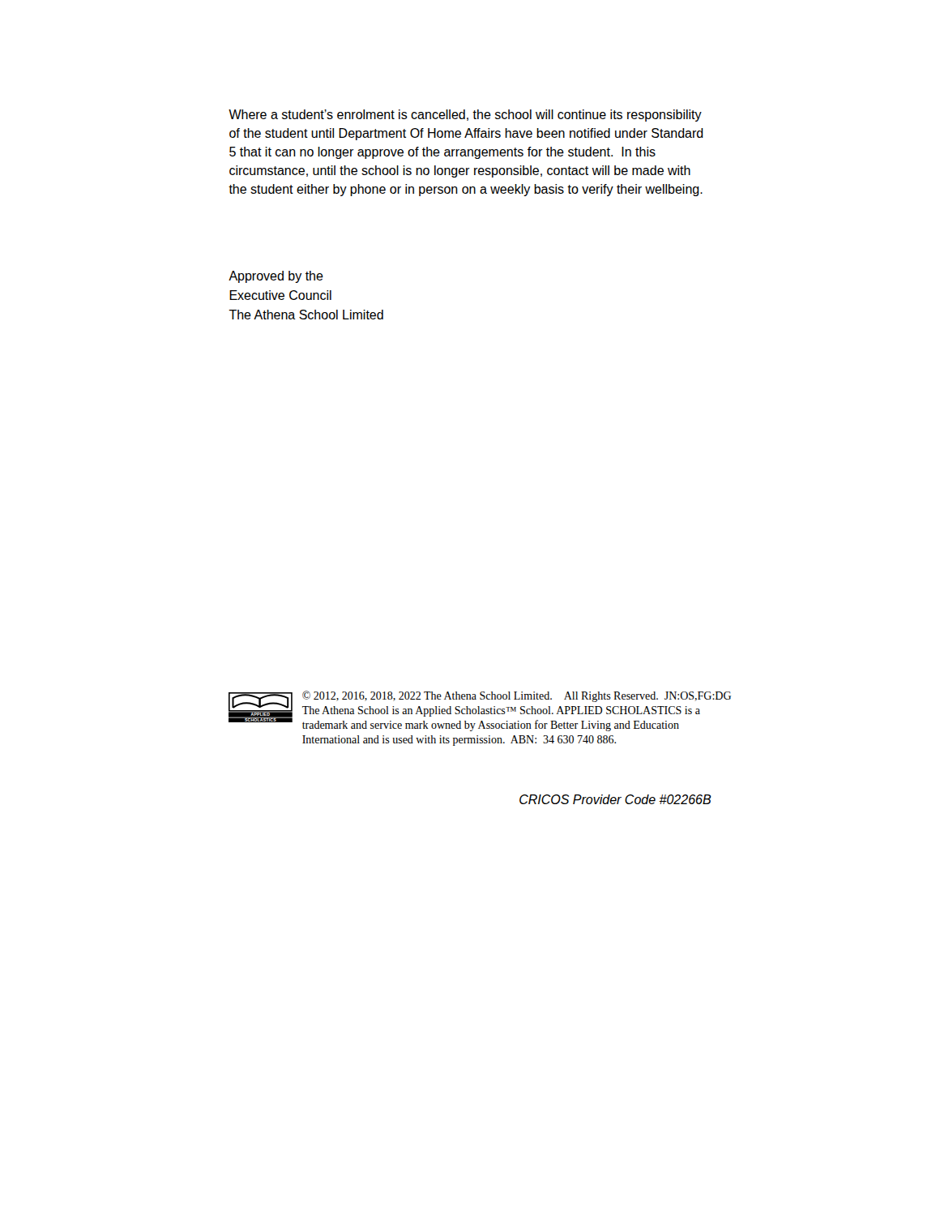Where a student’s enrolment is cancelled, the school will continue its responsibility of the student until Department Of Home Affairs have been notified under Standard 5 that it can no longer approve of the arrangements for the student. In this circumstance, until the school is no longer responsible, contact will be made with the student either by phone or in person on a weekly basis to verify their wellbeing.
Approved by the
Executive Council
The Athena School Limited
APPLIED SCHOLASTICS
© 2012, 2016, 2018, 2022 The Athena School Limited. All Rights Reserved. JN:OS,FG:DG
The Athena School is an Applied Scholastics™ School. APPLIED SCHOLASTICS is a trademark and service mark owned by Association for Better Living and Education International and is used with its permission. ABN: 34 630 740 886.
CRICOS Provider Code #02266B